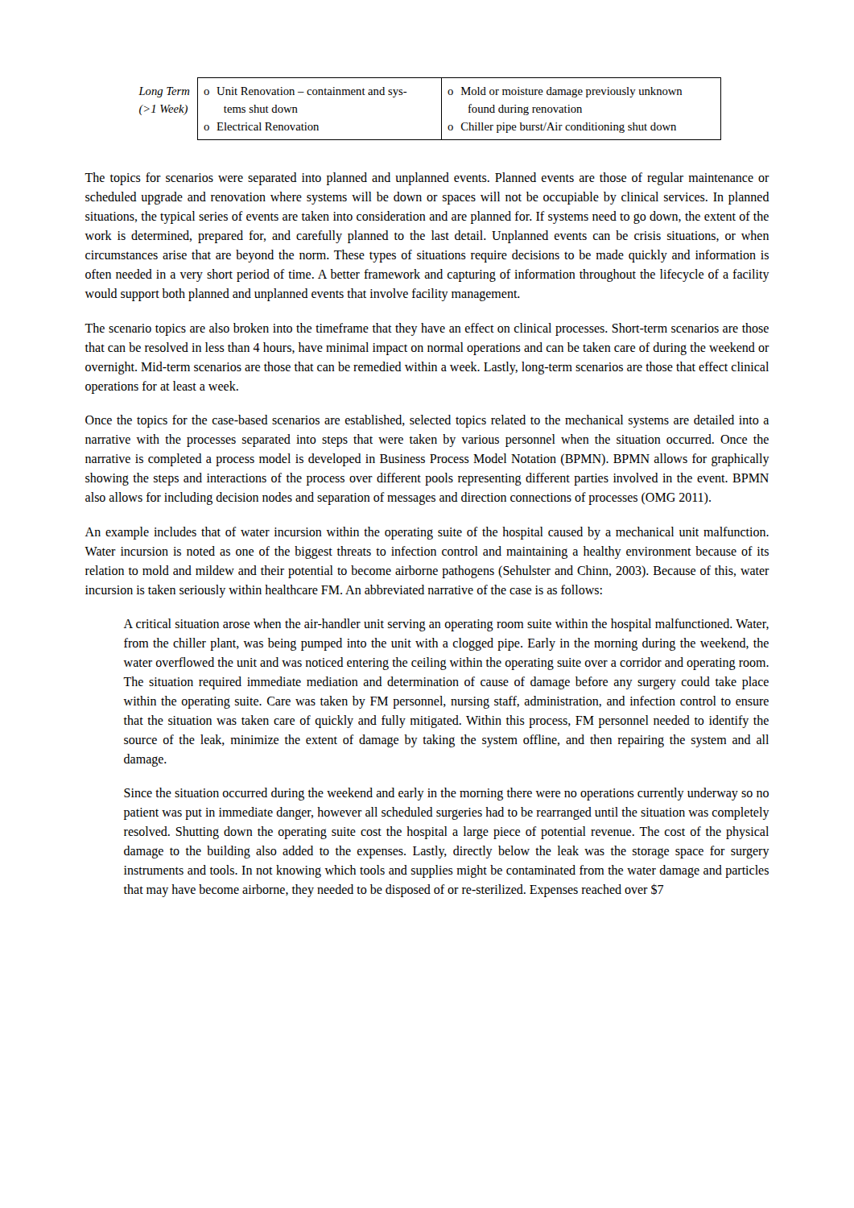| Long Term (>1 Week) | Unit Renovation – containment and sys- tems shut down Electrical Renovation | Mold or moisture damage previously unknown found during renovation Chiller pipe burst/Air conditioning shut down |
The topics for scenarios were separated into planned and unplanned events. Planned events are those of regular maintenance or scheduled upgrade and renovation where systems will be down or spaces will not be occupiable by clinical services. In planned situations, the typical series of events are taken into consideration and are planned for. If systems need to go down, the extent of the work is determined, prepared for, and carefully planned to the last detail. Unplanned events can be crisis situations, or when circumstances arise that are beyond the norm. These types of situations require decisions to be made quickly and information is often needed in a very short period of time. A better framework and capturing of information throughout the lifecycle of a facility would support both planned and unplanned events that involve facility management.
The scenario topics are also broken into the timeframe that they have an effect on clinical processes. Short-term scenarios are those that can be resolved in less than 4 hours, have minimal impact on normal operations and can be taken care of during the weekend or overnight. Mid-term scenarios are those that can be remedied within a week. Lastly, long-term scenarios are those that effect clinical operations for at least a week.
Once the topics for the case-based scenarios are established, selected topics related to the mechanical systems are detailed into a narrative with the processes separated into steps that were taken by various personnel when the situation occurred. Once the narrative is completed a process model is developed in Business Process Model Notation (BPMN). BPMN allows for graphically showing the steps and interactions of the process over different pools representing different parties involved in the event. BPMN also allows for including decision nodes and separation of messages and direction connections of processes (OMG 2011).
An example includes that of water incursion within the operating suite of the hospital caused by a mechanical unit malfunction. Water incursion is noted as one of the biggest threats to infection control and maintaining a healthy environment because of its relation to mold and mildew and their potential to become airborne pathogens (Sehulster and Chinn, 2003). Because of this, water incursion is taken seriously within healthcare FM. An abbreviated narrative of the case is as follows:
A critical situation arose when the air-handler unit serving an operating room suite within the hospital malfunctioned. Water, from the chiller plant, was being pumped into the unit with a clogged pipe. Early in the morning during the weekend, the water overflowed the unit and was noticed entering the ceiling within the operating suite over a corridor and operating room. The situation required immediate mediation and determination of cause of damage before any surgery could take place within the operating suite. Care was taken by FM personnel, nursing staff, administration, and infection control to ensure that the situation was taken care of quickly and fully mitigated. Within this process, FM personnel needed to identify the source of the leak, minimize the extent of damage by taking the system offline, and then repairing the system and all damage.
Since the situation occurred during the weekend and early in the morning there were no operations currently underway so no patient was put in immediate danger, however all scheduled surgeries had to be rearranged until the situation was completely resolved. Shutting down the operating suite cost the hospital a large piece of potential revenue. The cost of the physical damage to the building also added to the expenses. Lastly, directly below the leak was the storage space for surgery instruments and tools. In not knowing which tools and supplies might be contaminated from the water damage and particles that may have become airborne, they needed to be disposed of or re-sterilized. Expenses reached over $7